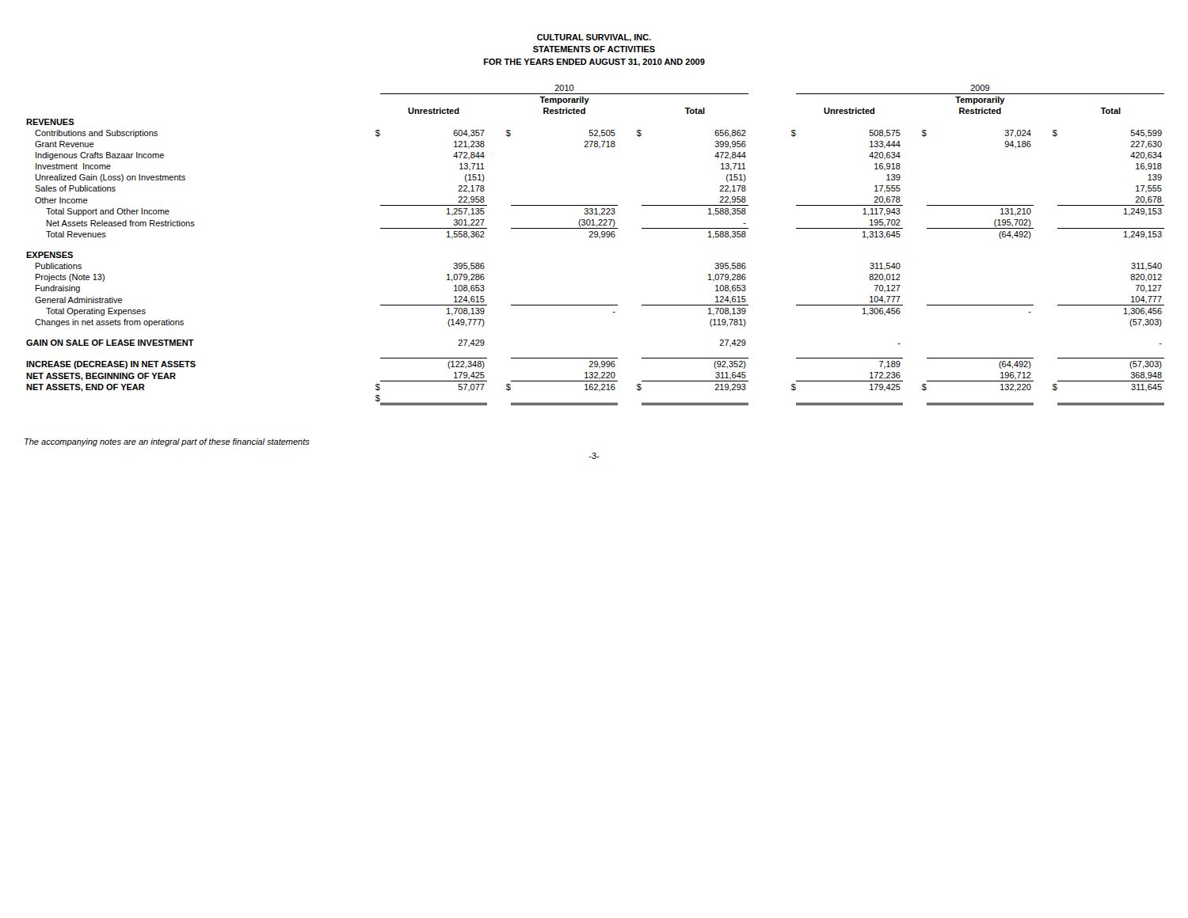CULTURAL SURVIVAL, INC.
STATEMENTS OF ACTIVITIES
FOR THE YEARS ENDED AUGUST 31, 2010 AND 2009
| | | 2010 | | | 2009 |
| | | | | Temporarily | | | | | | | Temporarily | | |
| | | Unrestricted | | Restricted | | Total | | | Unrestricted | | Restricted | | Total |
| REVENUES | |
| Contributions and Subscriptions | $ | 604,357 | $ | 52,505 | $ | 656,862 | | $ | 508,575 | $ | 37,024 | $ | 545,599 |
| Grant Revenue | | 121,238 | | 278,718 | | 399,956 | | | 133,444 | | 94,186 | | 227,630 |
| Indigenous Crafts Bazaar Income | | 472,844 | | | | 472,844 | | | 420,634 | | | | 420,634 |
| Investment Income | | 13,711 | | | | 13,711 | | | 16,918 | | | | 16,918 |
| Unrealized Gain (Loss) on Investments | | (151) | | | | (151) | | | 139 | | | | 139 |
| Sales of Publications | | 22,178 | | | | 22,178 | | | 17,555 | | | | 17,555 |
| Other Income | | 22,958 | | | | 22,958 | | | 20,678 | | | | 20,678 |
| Total Support and Other Income | | 1,257,135 | | 331,223 | | 1,588,358 | | | 1,117,943 | | 131,210 | | 1,249,153 |
| Net Assets Released from Restrictions | | 301,227 | | (301,227) | | - | | | 195,702 | | (195,702) | | |
| Total Revenues | | 1,558,362 | | 29,996 | | 1,588,358 | | | 1,313,645 | | (64,492) | | 1,249,153 |
| EXPENSES | |
| Publications | | 395,586 | | | | 395,586 | | | 311,540 | | | | 311,540 |
| Projects (Note 13) | | 1,079,286 | | | | 1,079,286 | | | 820,012 | | | | 820,012 |
| Fundraising | | 108,653 | | | | 108,653 | | | 70,127 | | | | 70,127 |
| General Administrative | | 124,615 | | | | 124,615 | | | 104,777 | | | | 104,777 |
| Total Operating Expenses | | 1,708,139 | | - | | 1,708,139 | | | 1,306,456 | | - | | 1,306,456 |
| Changes in net assets from operations | | (149,777) | | | | (119,781) | | | | | | | (57,303) |
| GAIN ON SALE OF LEASE INVESTMENT | | 27,429 | | | | 27,429 | | | - | | | | - |
| INCREASE (DECREASE) IN NET ASSETS | | (122,348) | | 29,996 | | (92,352) | | | 7,189 | | (64,492) | | (57,303) |
| NET ASSETS, BEGINNING OF YEAR | | 179,425 | | 132,220 | | 311,645 | | | 172,236 | | 196,712 | | 368,948 |
| NET ASSETS, END OF YEAR | $ | 57,077 | $ | 162,216 | $ | 219,293 | | $ | 179,425 | $ | 132,220 | $ | 311,645 |
| | $ | | | | | | | | | | | | |
The accompanying notes are an integral part of these financial statements
-3-